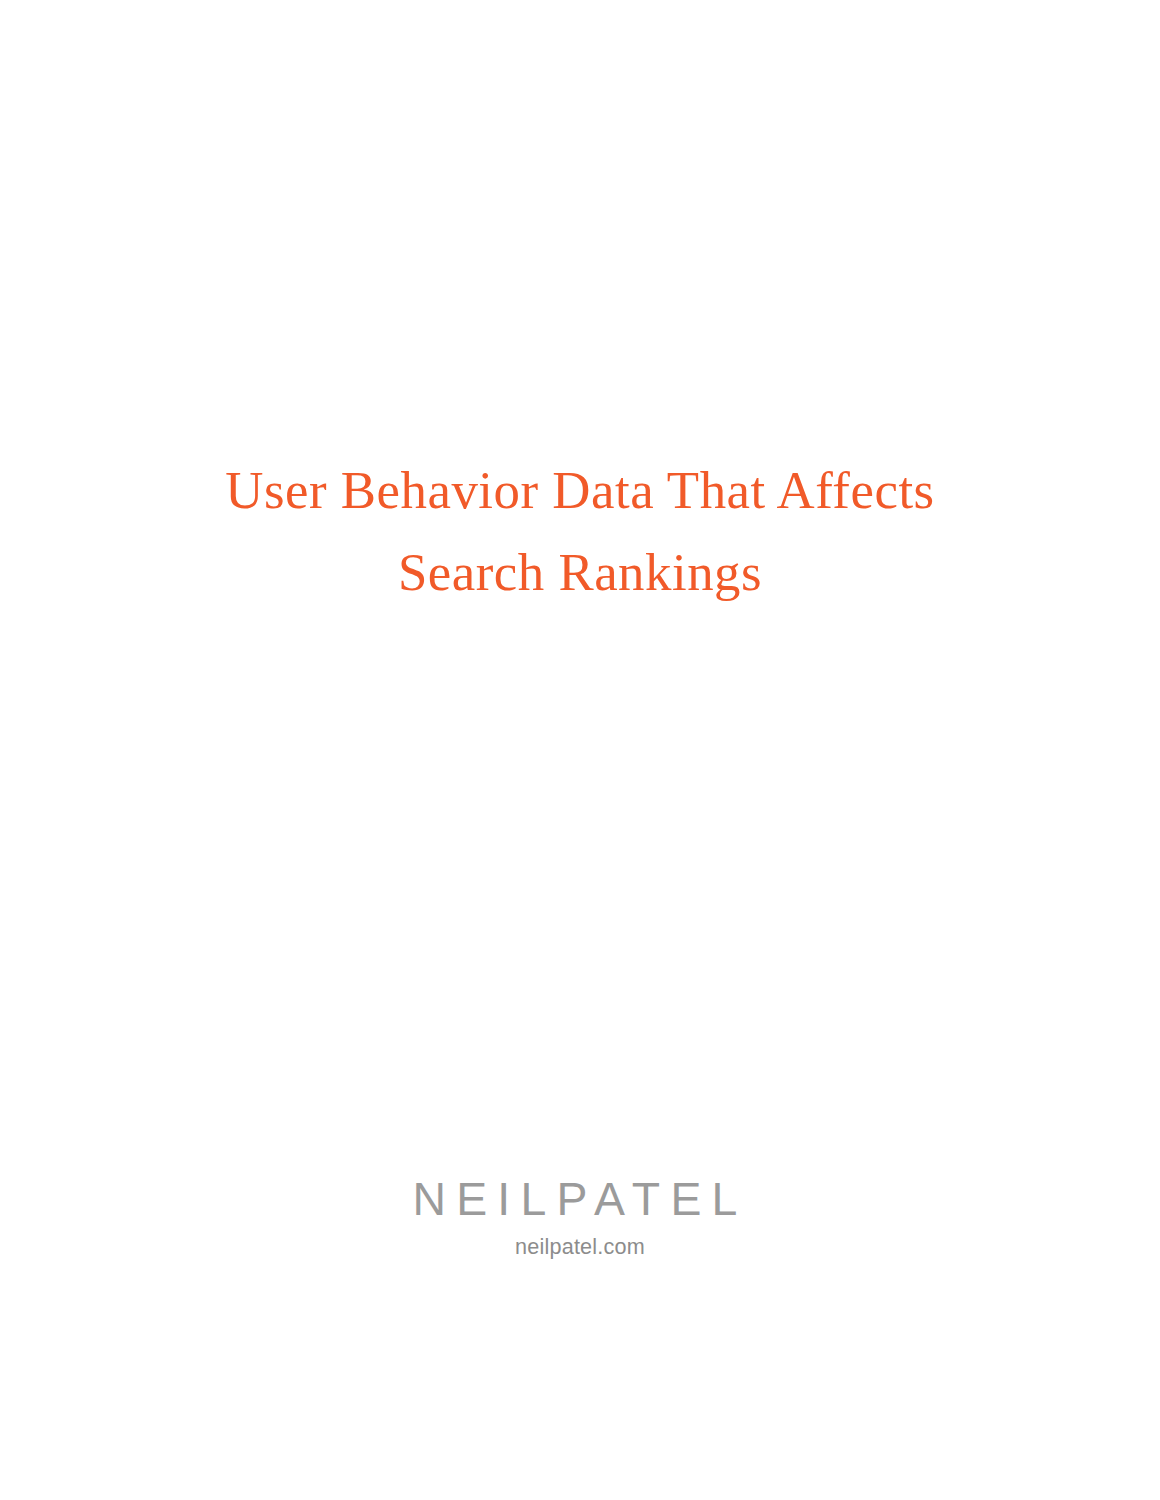User Behavior Data That Affects Search Rankings
NEILPATEL
neilpatel.com